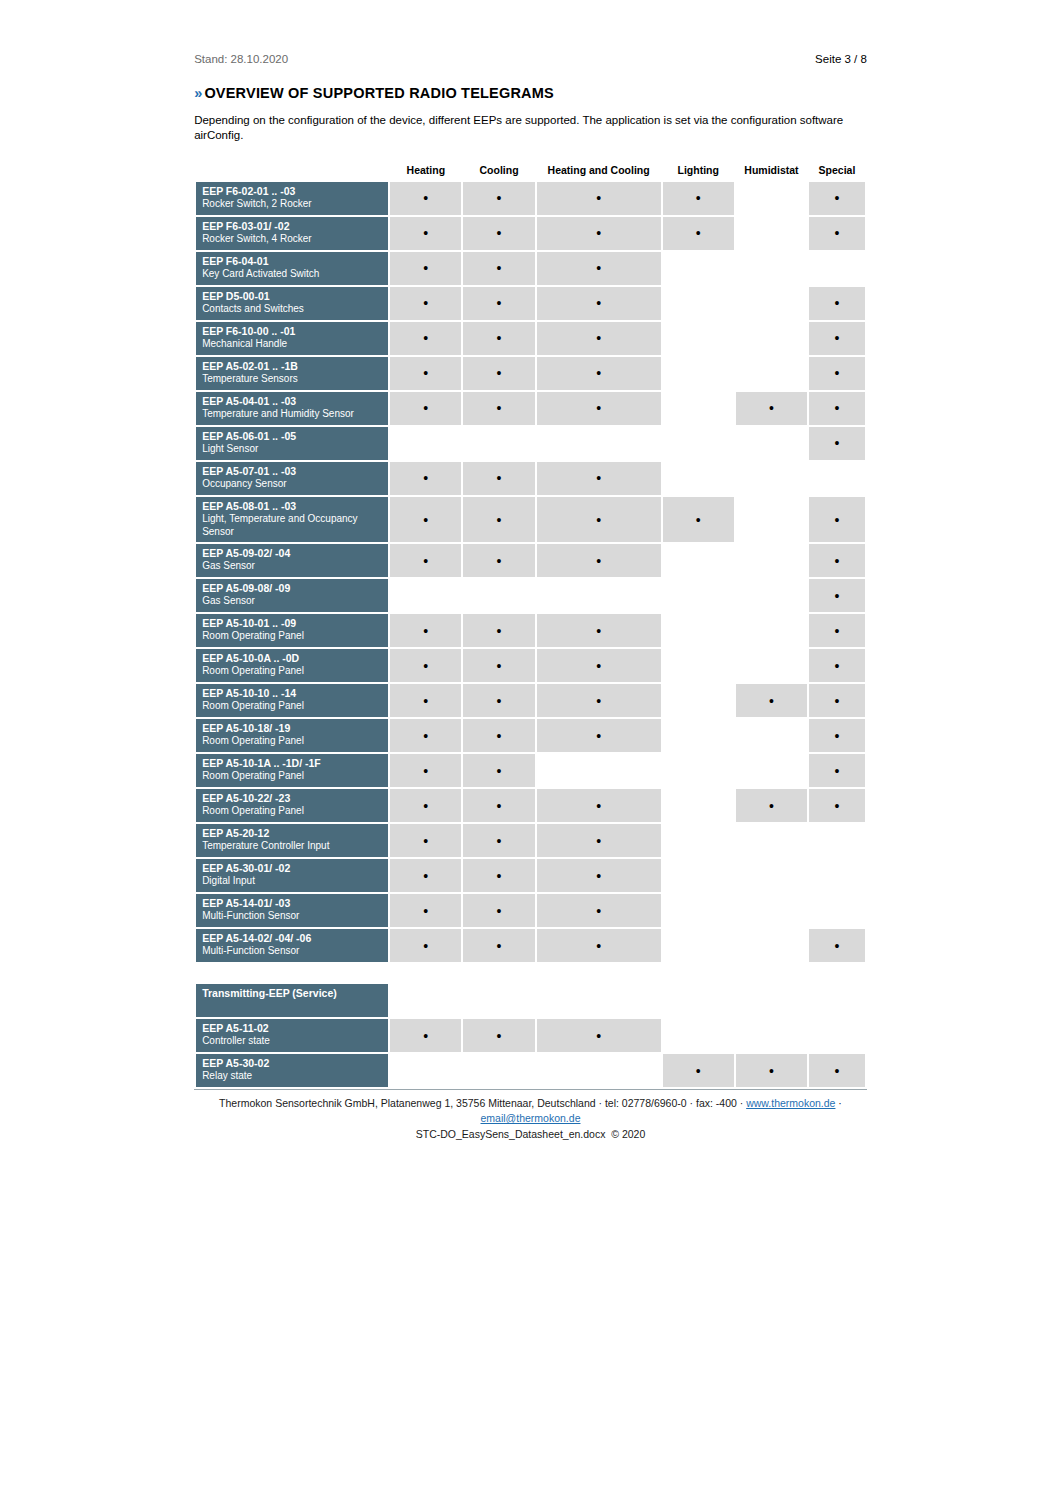Stand: 28.10.2020
Seite 3 / 8
»OVERVIEW OF SUPPORTED RADIO TELEGRAMS
Depending on the configuration of the device, different EEPs are supported. The application is set via the configuration software airConfig.
| | Heating | Cooling | Heating and Cooling | Lighting | Humidistat | Special |
| --- | --- | --- | --- | --- | --- | --- |
| EEP F6-02-01 .. -03 Rocker Switch, 2 Rocker | | | | | | |
| EEP F6-03-01/ -02 Rocker Switch, 4 Rocker | | | | | | |
| EEP F6-04-01 Key Card Activated Switch | | | | | | |
| EEP D5-00-01 Contacts and Switches | | | | | | |
| EEP F6-10-00 .. -01 Mechanical Handle | | | | | | |
| EEP A5-02-01 .. -1B Temperature Sensors | | | | | | |
| EEP A5-04-01 .. -03 Temperature and Humidity Sensor | | | | | | |
| EEP A5-06-01 .. -05 Light Sensor | | | | | | |
| EEP A5-07-01 .. -03 Occupancy Sensor | | | | | | |
| EEP A5-08-01 .. -03 Light, Temperature and Occupancy Sensor | | | | | | |
| EEP A5-09-02/ -04 Gas Sensor | | | | | | |
| EEP A5-09-08/ -09 Gas Sensor | | | | | | |
| EEP A5-10-01 .. -09 Room Operating Panel | | | | | | |
| EEP A5-10-0A .. -0D Room Operating Panel | | | | | | |
| EEP A5-10-10 .. -14 Room Operating Panel | | | | | | |
| EEP A5-10-18/ -19 Room Operating Panel | | | | | | |
| EEP A5-10-1A .. -1D/ -1F Room Operating Panel | | | | | | |
| EEP A5-10-22/ -23 Room Operating Panel | | | | | | |
| EEP A5-20-12 Temperature Controller Input | | | | | | |
| EEP A5-30-01/ -02 Digital Input | | | | | | |
| EEP A5-14-01/ -03 Multi-Function Sensor | | | | | | |
| EEP A5-14-02/ -04/ -06 Multi-Function Sensor | | | | | | |
| Transmitting-EEP (Service) | | | | | | |
| EEP A5-11-02 Controller state | | | | | | |
| EEP A5-30-02 Relay state | | | | | | |
Thermokon Sensortechnik GmbH, Platanenweg 1, 35756 Mittenaar, Deutschland · tel: 02778/6960-0 · fax: -400 · www.thermokon.de · email@thermokon.de
STC-DO_EasySens_Datasheet_en.docx © 2020